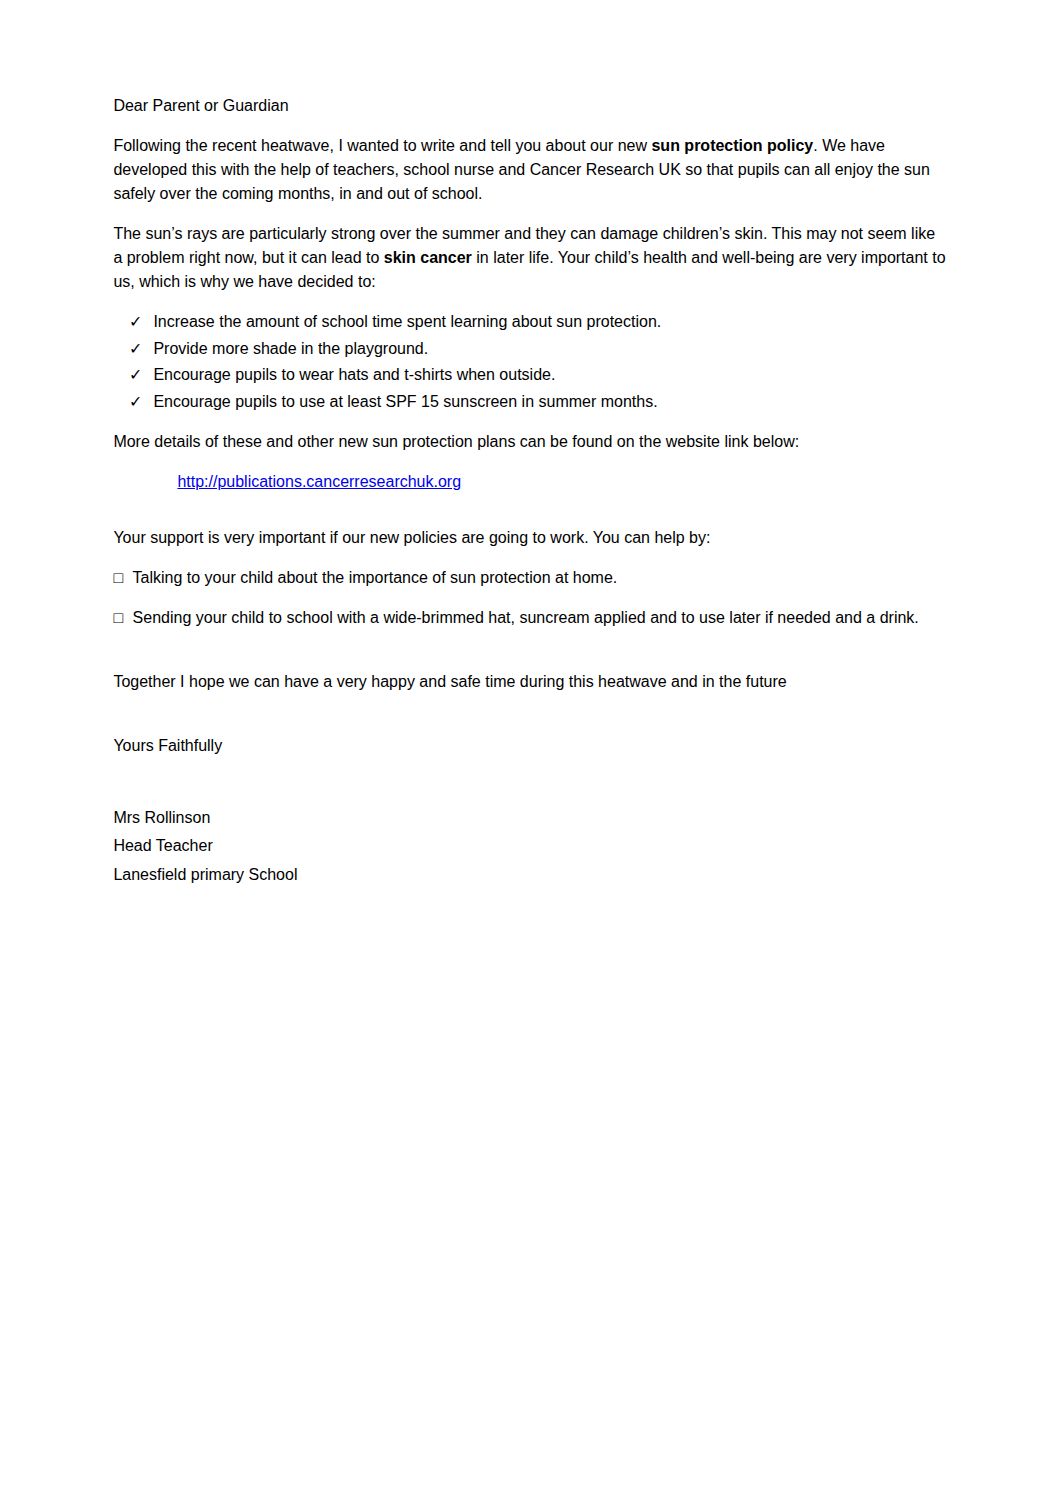Dear Parent or Guardian
Following the recent heatwave, I wanted to write and tell you about our new sun protection policy. We have developed this with the help of teachers, school nurse and Cancer Research UK so that pupils can all enjoy the sun safely over the coming months, in and out of school.
The sun’s rays are particularly strong over the summer and they can damage children’s skin. This may not seem like a problem right now, but it can lead to skin cancer in later life. Your child’s health and well-being are very important to us, which is why we have decided to:
Increase the amount of school time spent learning about sun protection.
Provide more shade in the playground.
Encourage pupils to wear hats and t-shirts when outside.
Encourage pupils to use at least SPF 15 sunscreen in summer months.
More details of these and other new sun protection plans can be found on the website link below:
http://publications.cancerresearchuk.org
Your support is very important if our new policies are going to work. You can help by:
Talking to your child about the importance of sun protection at home.
Sending your child to school with a wide-brimmed hat, suncream applied and to use later if needed and a drink.
Together I hope we can have a very happy and safe time during this heatwave and in the future
Yours Faithfully
Mrs Rollinson
Head Teacher
Lanesfield primary School